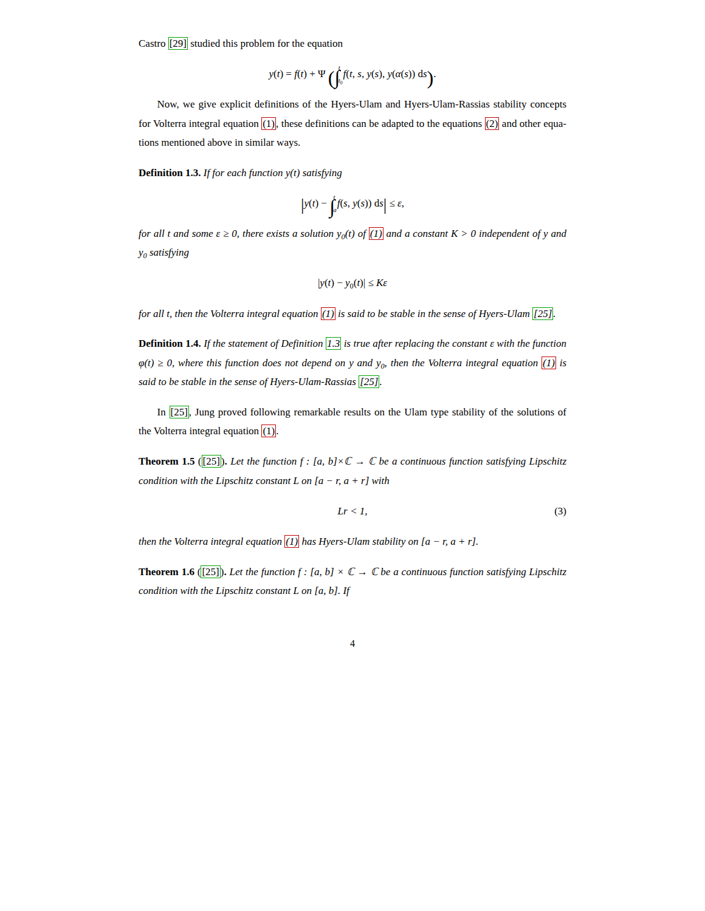Castro [29] studied this problem for the equation
y(t) = f(t) + Ψ (∫tt0 f(t, s, y(s), y(α(s)) ds).
Now, we give explicit definitions of the Hyers-Ulam and Hyers-Ulam-Rassias stability concepts for Volterra integral equation (1), these definitions can be adapted to the equations (2) and other equations mentioned above in similar ways.
Definition 1.3. If for each function y(t) satisfying
|y(t) − ∫ta f(s, y(s)) ds| ≤ ε,
for all t and some ε ≥ 0, there exists a solution y0(t) of (1) and a constant K > 0 independent of y and y0 satisfying
|y(t) − y0(t)| ≤ Kε
for all t, then the Volterra integral equation (1) is said to be stable in the sense of Hyers-Ulam [25].
Definition 1.4. If the statement of Definition 1.3 is true after replacing the constant ε with the function φ(t) ≥ 0, where this function does not depend on y and y0, then the Volterra integral equation (1) is said to be stable in the sense of Hyers-Ulam-Rassias [25].
In [25], Jung proved following remarkable results on the Ulam type stability of the solutions of the Volterra integral equation (1).
Theorem 1.5 ([25]). Let the function f : [a, b]×ℂ → ℂ be a continuous function satisfying Lipschitz condition with the Lipschitz constant L on [a − r, a + r] with
Lr < 1,
(3)
then the Volterra integral equation (1) has Hyers-Ulam stability on [a − r, a + r].
Theorem 1.6 ([25]). Let the function f : [a, b] × ℂ → ℂ be a continuous function satisfying Lipschitz condition with the Lipschitz constant L on [a, b]. If
4